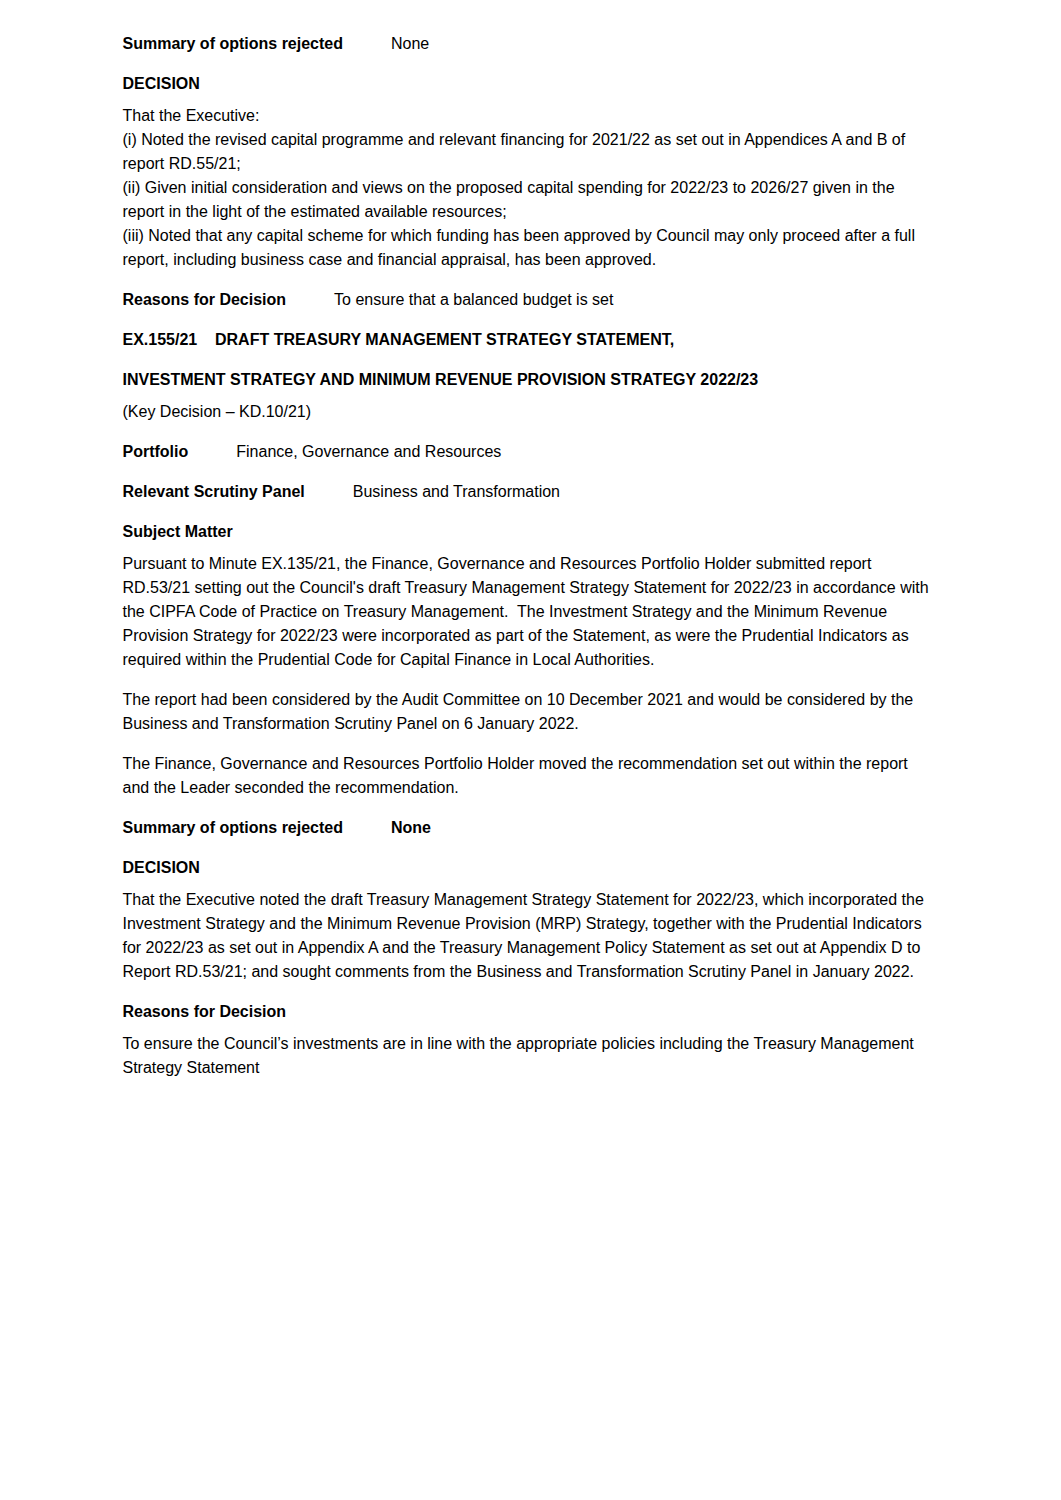Summary of options rejected None
DECISION
That the Executive:
(i) Noted the revised capital programme and relevant financing for 2021/22 as set out in Appendices A and B of report RD.55/21;
(ii) Given initial consideration and views on the proposed capital spending for 2022/23 to 2026/27 given in the report in the light of the estimated available resources;
(iii) Noted that any capital scheme for which funding has been approved by Council may only proceed after a full report, including business case and financial appraisal, has been approved.
Reasons for Decision To ensure that a balanced budget is set
EX.155/21 DRAFT TREASURY MANAGEMENT STRATEGY STATEMENT,
INVESTMENT STRATEGY AND MINIMUM REVENUE PROVISION STRATEGY 2022/23
(Key Decision – KD.10/21)
Portfolio Finance, Governance and Resources
Relevant Scrutiny Panel Business and Transformation
Subject Matter
Pursuant to Minute EX.135/21, the Finance, Governance and Resources Portfolio Holder submitted report RD.53/21 setting out the Council's draft Treasury Management Strategy Statement for 2022/23 in accordance with the CIPFA Code of Practice on Treasury Management. The Investment Strategy and the Minimum Revenue Provision Strategy for 2022/23 were incorporated as part of the Statement, as were the Prudential Indicators as required within the Prudential Code for Capital Finance in Local Authorities.
The report had been considered by the Audit Committee on 10 December 2021 and would be considered by the Business and Transformation Scrutiny Panel on 6 January 2022.
The Finance, Governance and Resources Portfolio Holder moved the recommendation set out within the report and the Leader seconded the recommendation.
Summary of options rejected None
DECISION
That the Executive noted the draft Treasury Management Strategy Statement for 2022/23, which incorporated the Investment Strategy and the Minimum Revenue Provision (MRP) Strategy, together with the Prudential Indicators for 2022/23 as set out in Appendix A and the Treasury Management Policy Statement as set out at Appendix D to Report RD.53/21; and sought comments from the Business and Transformation Scrutiny Panel in January 2022.
Reasons for Decision
To ensure the Council’s investments are in line with the appropriate policies including the Treasury Management Strategy Statement